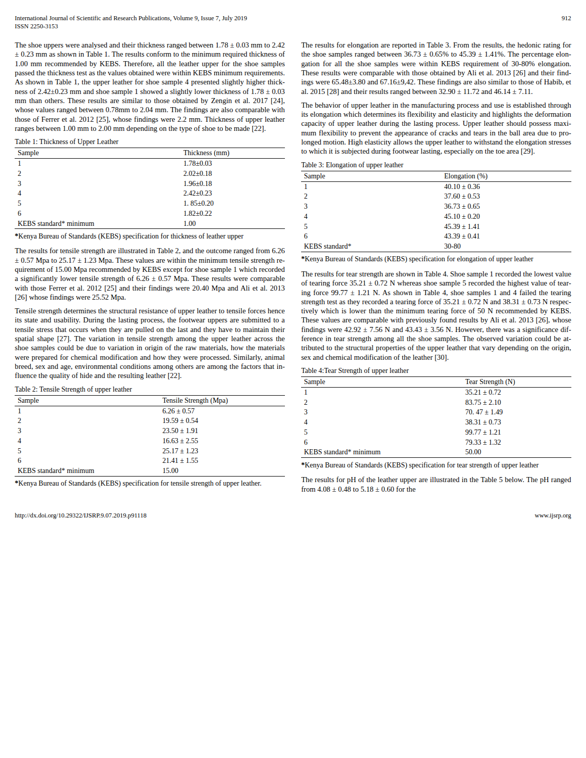International Journal of Scientific and Research Publications, Volume 9, Issue 7, July 2019
ISSN 2250-3153
912
The shoe uppers were analysed and their thickness ranged between 1.78 ± 0.03 mm to 2.42 ± 0.23 mm as shown in Table 1. The results conform to the minimum required thickness of 1.00 mm recommended by KEBS. Therefore, all the leather upper for the shoe samples passed the thickness test as the values obtained were within KEBS minimum requirements. As shown in Table 1, the upper leather for shoe sample 4 presented slightly higher thickness of 2.42±0.23 mm and shoe sample 1 showed a slightly lower thickness of 1.78 ± 0.03 mm than others. These results are similar to those obtained by Zengin et al. 2017 [24], whose values ranged between 0.78mm to 2.04 mm. The findings are also comparable with those of Ferrer et al. 2012 [25], whose findings were 2.2 mm. Thickness of upper leather ranges between 1.00 mm to 2.00 mm depending on the type of shoe to be made [22].
Table 1: Thickness of Upper Leather
| Sample | Thickness (mm) |
| --- | --- |
| 1 | 1.78±0.03 |
| 2 | 2.02±0.18 |
| 3 | 1.96±0.18 |
| 4 | 2.42±0.23 |
| 5 | 1. 85±0.20 |
| 6 | 1.82±0.22 |
| KEBS standard* minimum | 1.00 |
*Kenya Bureau of Standards (KEBS) specification for thickness of leather upper
The results for tensile strength are illustrated in Table 2, and the outcome ranged from 6.26 ± 0.57 Mpa to 25.17 ± 1.23 Mpa. These values are within the minimum tensile strength requirement of 15.00 Mpa recommended by KEBS except for shoe sample 1 which recorded a significantly lower tensile strength of 6.26 ± 0.57 Mpa. These results were comparable with those Ferrer et al. 2012 [25] and their findings were 20.40 Mpa and Ali et al. 2013 [26] whose findings were 25.52 Mpa.
Tensile strength determines the structural resistance of upper leather to tensile forces hence its state and usability. During the lasting process, the footwear uppers are submitted to a tensile stress that occurs when they are pulled on the last and they have to maintain their spatial shape [27]. The variation in tensile strength among the upper leather across the shoe samples could be due to variation in origin of the raw materials, how the materials were prepared for chemical modification and how they were processed. Similarly, animal breed, sex and age, environmental conditions among others are among the factors that influence the quality of hide and the resulting leather [22].
Table 2: Tensile Strength of upper leather
| Sample | Tensile Strength (Mpa) |
| --- | --- |
| 1 | 6.26 ± 0.57 |
| 2 | 19.59 ± 0.54 |
| 3 | 23.50 ± 1.91 |
| 4 | 16.63 ± 2.55 |
| 5 | 25.17 ± 1.23 |
| 6 | 21.41 ± 1.55 |
| KEBS standard* minimum | 15.00 |
*Kenya Bureau of Standards (KEBS) specification for tensile strength of upper leather.
The results for elongation are reported in Table 3. From the results, the hedonic rating for the shoe samples ranged between 36.73 ± 0.65% to 45.39 ± 1.41%. The percentage elongation for all the shoe samples were within KEBS requirement of 30-80% elongation. These results were comparable with those obtained by Ali et al. 2013 [26] and their findings were 65.48±3.80 and 67.16±9,42. These findings are also similar to those of Habib, et al. 2015 [28] and their results ranged between 32.90 ± 11.72 and 46.14 ± 7.11.
The behavior of upper leather in the manufacturing process and use is established through its elongation which determines its flexibility and elasticity and highlights the deformation capacity of upper leather during the lasting process. Upper leather should possess maximum flexibility to prevent the appearance of cracks and tears in the ball area due to prolonged motion. High elasticity allows the upper leather to withstand the elongation stresses to which it is subjected during footwear lasting, especially on the toe area [29].
Table 3: Elongation of upper leather
| Sample | Elongation (%) |
| --- | --- |
| 1 | 40.10 ± 0.36 |
| 2 | 37.60 ± 0.53 |
| 3 | 36.73 ± 0.65 |
| 4 | 45.10 ± 0.20 |
| 5 | 45.39 ± 1.41 |
| 6 | 43.39 ± 0.41 |
| KEBS standard* | 30-80 |
*Kenya Bureau of Standards (KEBS) specification for elongation of upper leather
The results for tear strength are shown in Table 4. Shoe sample 1 recorded the lowest value of tearing force 35.21 ± 0.72 N whereas shoe sample 5 recorded the highest value of tearing force 99.77 ± 1.21 N. As shown in Table 4, shoe samples 1 and 4 failed the tearing strength test as they recorded a tearing force of 35.21 ± 0.72 N and 38.31 ± 0.73 N respectively which is lower than the minimum tearing force of 50 N recommended by KEBS. These values are comparable with previously found results by Ali et al. 2013 [26], whose findings were 42.92 ± 7.56 N and 43.43 ± 3.56 N. However, there was a significance difference in tear strength among all the shoe samples. The observed variation could be attributed to the structural properties of the upper leather that vary depending on the origin, sex and chemical modification of the leather [30].
Table 4:Tear Strength of upper leather
| Sample | Tear Strength (N) |
| --- | --- |
| 1 | 35.21 ± 0.72 |
| 2 | 83.75 ± 2.10 |
| 3 | 70. 47 ± 1.49 |
| 4 | 38.31 ± 0.73 |
| 5 | 99.77 ± 1.21 |
| 6 | 79.33 ± 1.32 |
| KEBS standard* minimum | 50.00 |
*Kenya Bureau of Standards (KEBS) specification for tear strength of upper leather
The results for pH of the leather upper are illustrated in the Table 5 below. The pH ranged from 4.08 ± 0.48 to 5.18 ± 0.60 for the
http://dx.doi.org/10.29322/IJSRP.9.07.2019.p91118
www.ijsrp.org